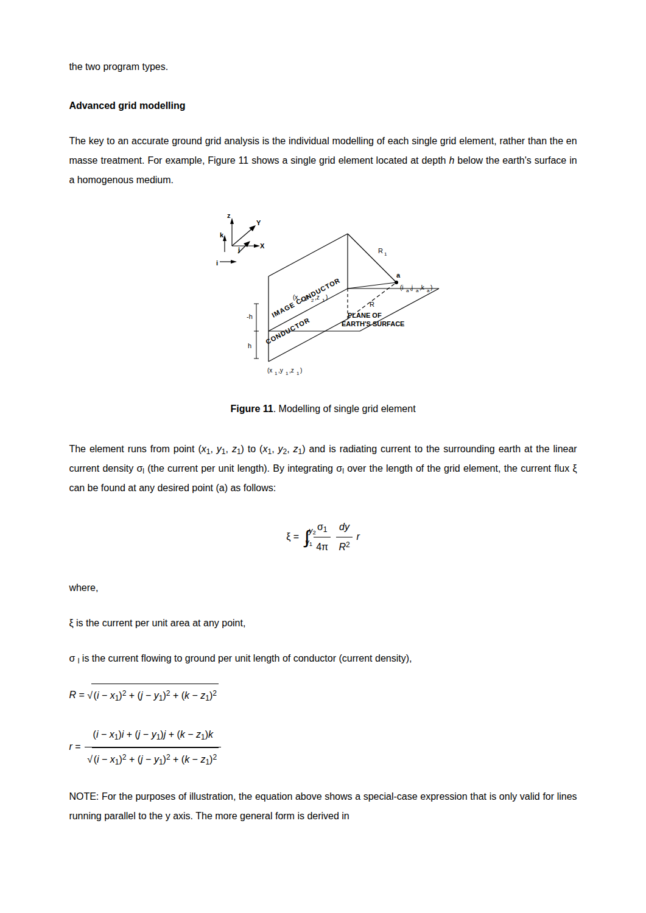the two program types.
Advanced grid modelling
The key to an accurate ground grid analysis is the individual modelling of each single grid element, rather than the en masse treatment. For example, Figure 11 shows a single grid element located at depth h below the earth's surface in a homogenous medium.
z Y X k j i a (i a ,j a ,k a ) R 1 R (x 1 ,y 2 ,z 1 ) -h h (x 1 ,y 1 ,z 1 ) PLANE OF EARTH'S SURFACE IMAGE CONDUCTOR CONDUCTOR
Figure 11. Modelling of single grid element
The element runs from point (x1, y1, z1) to (x1, y2, z1) and is radiating current to the surrounding earth at the linear current density σl (the current per unit length). By integrating σl over the length of the grid element, the current flux ξ can be found at any desired point (a) as follows:
ξ = ∫y2 y1 σ14π dy R2 r
where,
ξ is the current per unit area at any point,
σ l is the current flowing to ground per unit length of conductor (current density),
R = √(i − x1)2 + (j − y1)2 + (k − z1)2
r = (i − x1)i + (j − y1)j + (k − z1)k √(i − x1)2 + (j − y1)2 + (k − z1)2
NOTE: For the purposes of illustration, the equation above shows a special-case expression that is only valid for lines running parallel to the y axis. The more general form is derived in